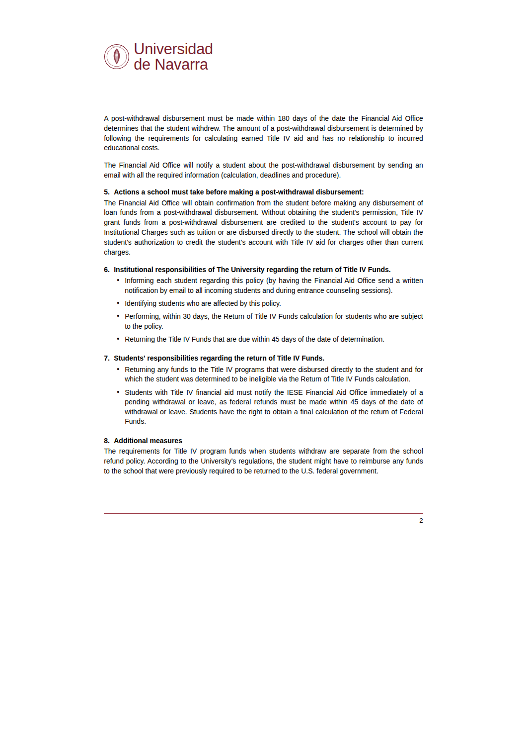UNIVERSITAS NAVARRENSIS
Universidad
de Navarra
A post-withdrawal disbursement must be made within 180 days of the date the Financial Aid Office determines that the student withdrew. The amount of a post-withdrawal disbursement is determined by following the requirements for calculating earned Title IV aid and has no relationship to incurred educational costs.
The Financial Aid Office will notify a student about the post-withdrawal disbursement by sending an email with all the required information (calculation, deadlines and procedure).
5. Actions a school must take before making a post-withdrawal disbursement:
The Financial Aid Office will obtain confirmation from the student before making any disbursement of loan funds from a post-withdrawal disbursement. Without obtaining the student's permission, Title IV grant funds from a post-withdrawal disbursement are credited to the student's account to pay for Institutional Charges such as tuition or are disbursed directly to the student. The school will obtain the student's authorization to credit the student's account with Title IV aid for charges other than current charges.
6. Institutional responsibilities of The University regarding the return of Title IV Funds.
Informing each student regarding this policy (by having the Financial Aid Office send a written notification by email to all incoming students and during entrance counseling sessions).
Identifying students who are affected by this policy.
Performing, within 30 days, the Return of Title IV Funds calculation for students who are subject to the policy.
Returning the Title IV Funds that are due within 45 days of the date of determination.
7. Students' responsibilities regarding the return of Title IV Funds.
Returning any funds to the Title IV programs that were disbursed directly to the student and for which the student was determined to be ineligible via the Return of Title IV Funds calculation.
Students with Title IV financial aid must notify the IESE Financial Aid Office immediately of a pending withdrawal or leave, as federal refunds must be made within 45 days of the date of withdrawal or leave. Students have the right to obtain a final calculation of the return of Federal Funds.
8. Additional measures
The requirements for Title IV program funds when students withdraw are separate from the school refund policy. According to the University's regulations, the student might have to reimburse any funds to the school that were previously required to be returned to the U.S. federal government.
2